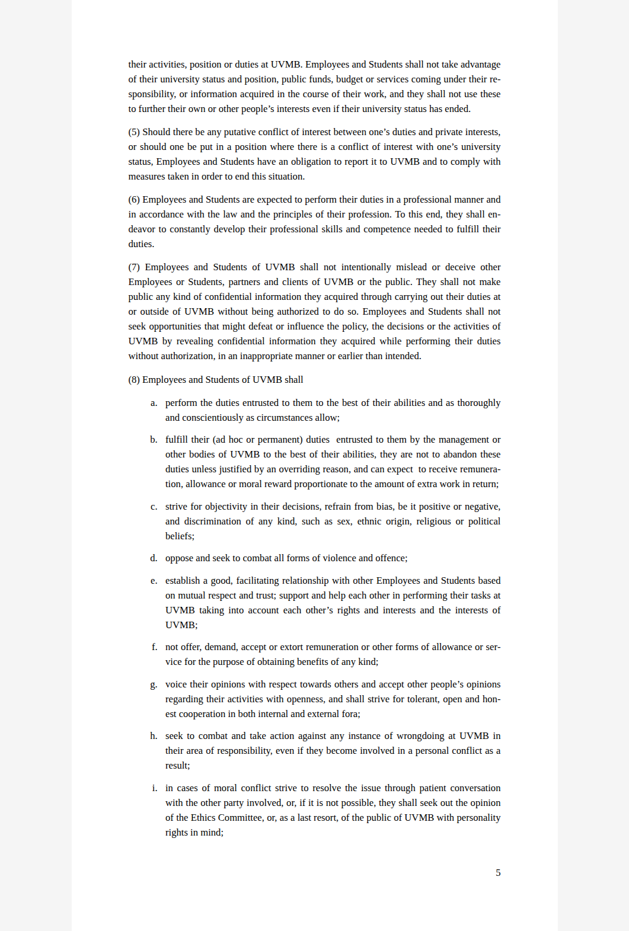their activities, position or duties at UVMB. Employees and Students shall not take advantage of their university status and position, public funds, budget or services coming under their responsibility, or information acquired in the course of their work, and they shall not use these to further their own or other people’s interests even if their university status has ended.
(5) Should there be any putative conflict of interest between one’s duties and private interests, or should one be put in a position where there is a conflict of interest with one’s university status, Employees and Students have an obligation to report it to UVMB and to comply with measures taken in order to end this situation.
(6) Employees and Students are expected to perform their duties in a professional manner and in accordance with the law and the principles of their profession. To this end, they shall endeavor to constantly develop their professional skills and competence needed to fulfill their duties.
(7) Employees and Students of UVMB shall not intentionally mislead or deceive other Employees or Students, partners and clients of UVMB or the public. They shall not make public any kind of confidential information they acquired through carrying out their duties at or outside of UVMB without being authorized to do so. Employees and Students shall not seek opportunities that might defeat or influence the policy, the decisions or the activities of UVMB by revealing confidential information they acquired while performing their duties without authorization, in an inappropriate manner or earlier than intended.
(8) Employees and Students of UVMB shall
perform the duties entrusted to them to the best of their abilities and as thoroughly and conscientiously as circumstances allow;
fulfill their (ad hoc or permanent) duties entrusted to them by the management or other bodies of UVMB to the best of their abilities, they are not to abandon these duties unless justified by an overriding reason, and can expect to receive remuneration, allowance or moral reward proportionate to the amount of extra work in return;
strive for objectivity in their decisions, refrain from bias, be it positive or negative, and discrimination of any kind, such as sex, ethnic origin, religious or political beliefs;
oppose and seek to combat all forms of violence and offence;
establish a good, facilitating relationship with other Employees and Students based on mutual respect and trust; support and help each other in performing their tasks at UVMB taking into account each other’s rights and interests and the interests of UVMB;
not offer, demand, accept or extort remuneration or other forms of allowance or service for the purpose of obtaining benefits of any kind;
voice their opinions with respect towards others and accept other people’s opinions regarding their activities with openness, and shall strive for tolerant, open and honest cooperation in both internal and external fora;
seek to combat and take action against any instance of wrongdoing at UVMB in their area of responsibility, even if they become involved in a personal conflict as a result;
in cases of moral conflict strive to resolve the issue through patient conversation with the other party involved, or, if it is not possible, they shall seek out the opinion of the Ethics Committee, or, as a last resort, of the public of UVMB with personality rights in mind;
5